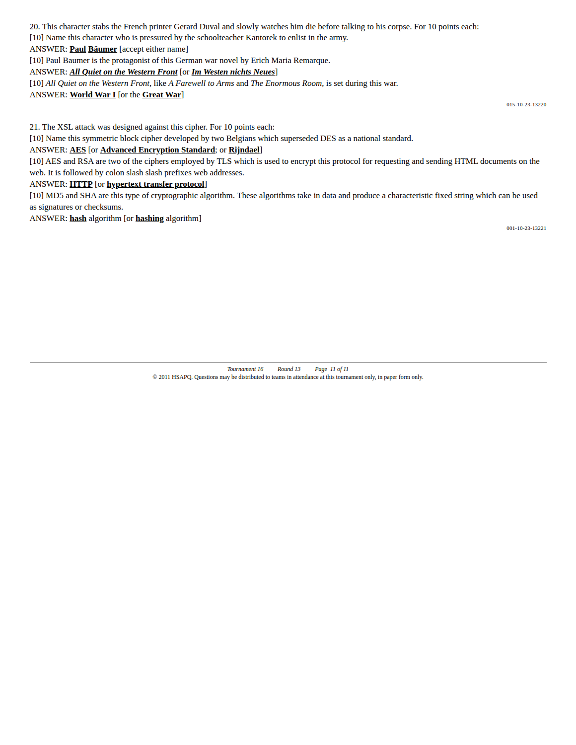20. This character stabs the French printer Gerard Duval and slowly watches him die before talking to his corpse. For 10 points each:
[10] Name this character who is pressured by the schoolteacher Kantorek to enlist in the army.
ANSWER: Paul Bäumer [accept either name]
[10] Paul Baumer is the protagonist of this German war novel by Erich Maria Remarque.
ANSWER: All Quiet on the Western Front [or Im Westen nichts Neues]
[10] All Quiet on the Western Front, like A Farewell to Arms and The Enormous Room, is set during this war.
ANSWER: World War I [or the Great War]
015-10-23-13220
21. The XSL attack was designed against this cipher. For 10 points each:
[10] Name this symmetric block cipher developed by two Belgians which superseded DES as a national standard.
ANSWER: AES [or Advanced Encryption Standard; or Rijndael]
[10] AES and RSA are two of the ciphers employed by TLS which is used to encrypt this protocol for requesting and sending HTML documents on the web. It is followed by colon slash slash prefixes web addresses.
ANSWER: HTTP [or hypertext transfer protocol]
[10] MD5 and SHA are this type of cryptographic algorithm. These algorithms take in data and produce a characteristic fixed string which can be used as signatures or checksums.
ANSWER: hash algorithm [or hashing algorithm]
001-10-23-13221
Tournament 16 Round 13 Page 11 of 11
© 2011 HSAPQ. Questions may be distributed to teams in attendance at this tournament only, in paper form only.